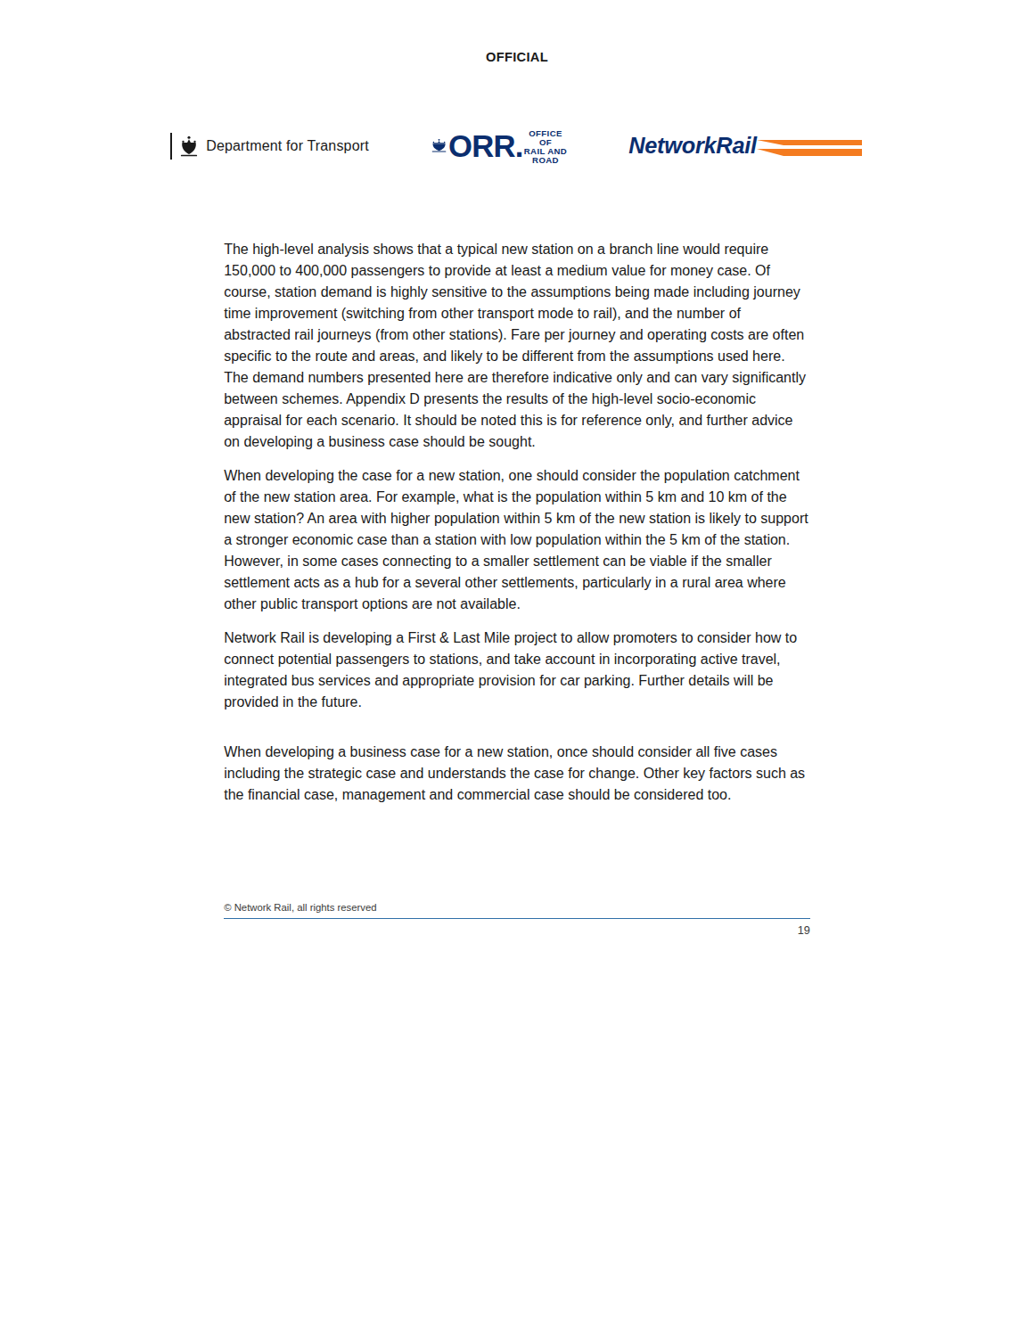OFFICIAL
Department for Transport
ORR.
OFFICE OF RAIL AND ROAD
NetworkRail
The high-level analysis shows that a typical new station on a branch line would require 150,000 to 400,000 passengers to provide at least a medium value for money case. Of course, station demand is highly sensitive to the assumptions being made including journey time improvement (switching from other transport mode to rail), and the number of abstracted rail journeys (from other stations). Fare per journey and operating costs are often specific to the route and areas, and likely to be different from the assumptions used here. The demand numbers presented here are therefore indicative only and can vary significantly between schemes. Appendix D presents the results of the high-level socio-economic appraisal for each scenario. It should be noted this is for reference only, and further advice on developing a business case should be sought.
When developing the case for a new station, one should consider the population catchment of the new station area. For example, what is the population within 5 km and 10 km of the new station? An area with higher population within 5 km of the new station is likely to support a stronger economic case than a station with low population within the 5 km of the station. However, in some cases connecting to a smaller settlement can be viable if the smaller settlement acts as a hub for a several other settlements, particularly in a rural area where other public transport options are not available.
Network Rail is developing a First & Last Mile project to allow promoters to consider how to connect potential passengers to stations, and take account in incorporating active travel, integrated bus services and appropriate provision for car parking. Further details will be provided in the future.
When developing a business case for a new station, once should consider all five cases including the strategic case and understands the case for change. Other key factors such as the financial case, management and commercial case should be considered too.
© Network Rail, all rights reserved
19